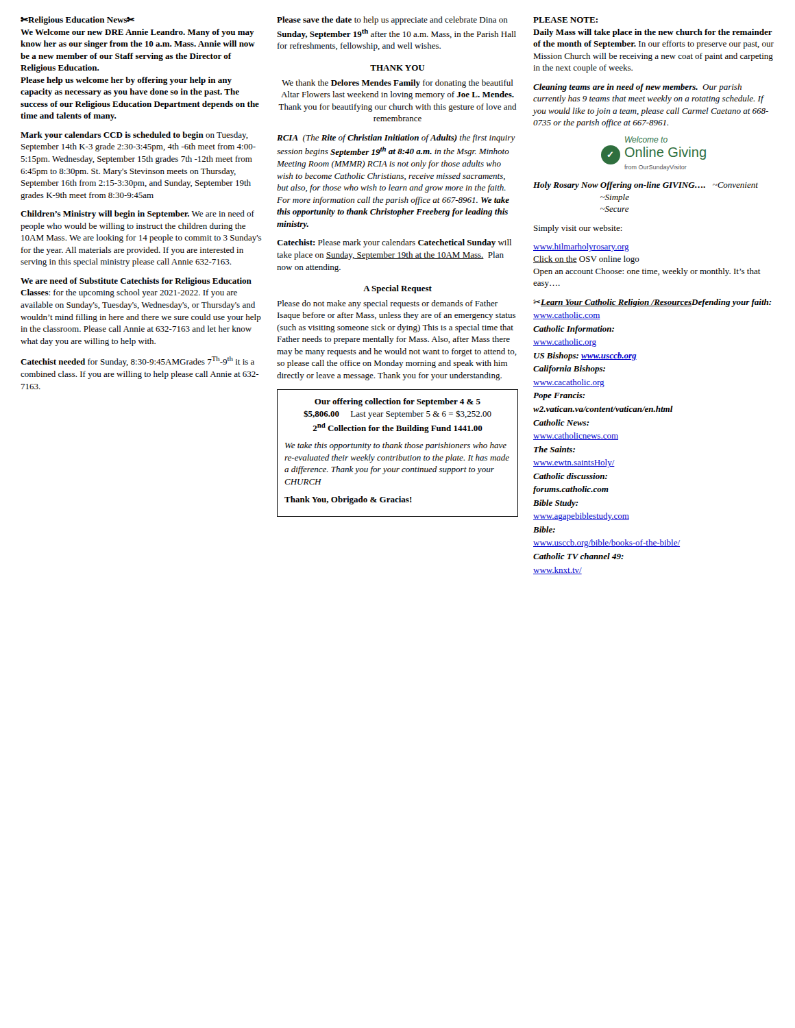✄Religious Education News✄
We Welcome our new DRE Annie Leandro. Many of you may know her as our singer from the 10 a.m. Mass. Annie will now be a new member of our Staff serving as the Director of Religious Education.
Please help us welcome her by offering your help in any capacity as necessary as you have done so in the past. The success of our Religious Education Department depends on the time and talents of many.
Mark your calendars CCD is scheduled to begin on Tuesday, September 14th K-3 grade 2:30-3:45pm, 4th -6th meet from 4:00-5:15pm. Wednesday, September 15th grades 7th -12th meet from 6:45pm to 8:30pm. St. Mary's Stevinson meets on Thursday, September 16th from 2:15-3:30pm, and Sunday, September 19th grades K-9th meet from 8:30-9:45am
Children’s Ministry will begin in September. We are in need of people who would be willing to instruct the children during the 10AM Mass. We are looking for 14 people to commit to 3 Sunday's for the year. All materials are provided. If you are interested in serving in this special ministry please call Annie 632-7163.
We are need of Substitute Catechists for Religious Education Classes: for the upcoming school year 2021-2022. If you are available on Sunday's, Tuesday's, Wednesday's, or Thursday's and wouldn’t mind filling in here and there we sure could use your help in the classroom. Please call Annie at 632-7163 and let her know what day you are willing to help with.
Catechist needed for Sunday, 8:30-9:45AMGrades 7Th-9th it is a combined class. If you are willing to help please call Annie at 632-7163.
Please save the date to help us appreciate and celebrate Dina on Sunday, September 19th after the 10 a.m. Mass, in the Parish Hall for refreshments, fellowship, and well wishes.
THANK YOU
We thank the Delores Mendes Family for donating the beautiful Altar Flowers last weekend in loving memory of Joe L. Mendes. Thank you for beautifying our church with this gesture of love and remembrance
RCIA (The Rite of Christian Initiation of Adults) the first inquiry session begins September 19th at 8:40 a.m. in the Msgr. Minhoto Meeting Room (MMMR) RCIA is not only for those adults who wish to become Catholic Christians, receive missed sacraments, but also, for those who wish to learn and grow more in the faith. For more information call the parish office at 667-8961. We take this opportunity to thank Christopher Freeberg for leading this ministry.
Catechist: Please mark your calendars Catechetical Sunday will take place on Sunday, September 19th at the 10AM Mass. Plan now on attending.
A Special Request
Please do not make any special requests or demands of Father Isaque before or after Mass, unless they are of an emergency status (such as visiting someone sick or dying) This is a special time that Father needs to prepare mentally for Mass. Also, after Mass there may be many requests and he would not want to forget to attend to, so please call the office on Monday morning and speak with him directly or leave a message. Thank you for your understanding.
Our offering collection for September 4 & 5 $5,806.00 Last year September 5 & 6 = $3,252.00
2nd Collection for the Building Fund 1441.00
We take this opportunity to thank those parishioners who have re-evaluated their weekly contribution to the plate. It has made a difference. Thank you for your continued support to your CHURCH
Thank You, Obrigado & Gracias!
PLEASE NOTE:
Daily Mass will take place in the new church for the remainder of the month of September. In our efforts to preserve our past, our Mission Church will be receiving a new coat of paint and carpeting in the next couple of weeks.
Cleaning teams are in need of new members. Our parish currently has 9 teams that meet weekly on a rotating schedule. If you would like to join a team, please call Carmel Caetano at 668-0735 or the parish office at 667-8961.
Welcome to
✓Online Giving
from OurSundayVisitor
Holy Rosary Now Offering on-line GIVING…. ~Convenient
~Simple
~Secure
Simply visit our website:
www.hilmarholyrosary.org
Click on the OSV online logo
Open an account Choose: one time, weekly or monthly. It’s that easy….
✂Learn Your Catholic Religion /Resources Defending your faith:
www.catholic.com
Catholic Information:
www.catholic.org
US Bishops: www.usccb.org
California Bishops:
www.cacatholic.org
Pope Francis:
w2.vatican.va/content/vatican/en.html
Catholic News:
www.catholicnews.com
The Saints:
www.ewtn.saintsHoly/
Catholic discussion:
forums.catholic.com
Bible Study:
www.agapebiblestudy.com
Bible:
www.usccb.org/bible/books-of-the-bible/
Catholic TV channel 49:
www.knxt.tv/